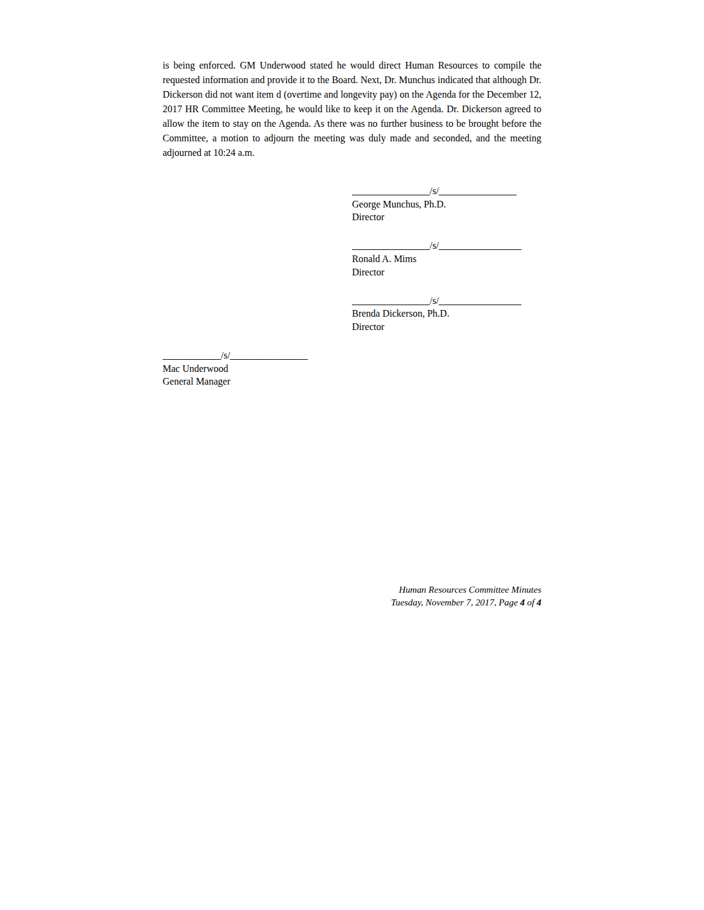is being enforced. GM Underwood stated he would direct Human Resources to compile the requested information and provide it to the Board. Next, Dr. Munchus indicated that although Dr. Dickerson did not want item d (overtime and longevity pay) on the Agenda for the December 12, 2017 HR Committee Meeting, he would like to keep it on the Agenda. Dr. Dickerson agreed to allow the item to stay on the Agenda. As there was no further business to be brought before the Committee, a motion to adjourn the meeting was duly made and seconded, and the meeting adjourned at 10:24 a.m.
________________/s/________________ George Munchus, Ph.D. Director
________________/s/_________________ Ronald A. Mims Director
________________/s/_________________ Brenda Dickerson, Ph.D. Director
____________/s/________________ Mac Underwood General Manager
Human Resources Committee Minutes
Tuesday, November 7, 2017, Page 4 of 4